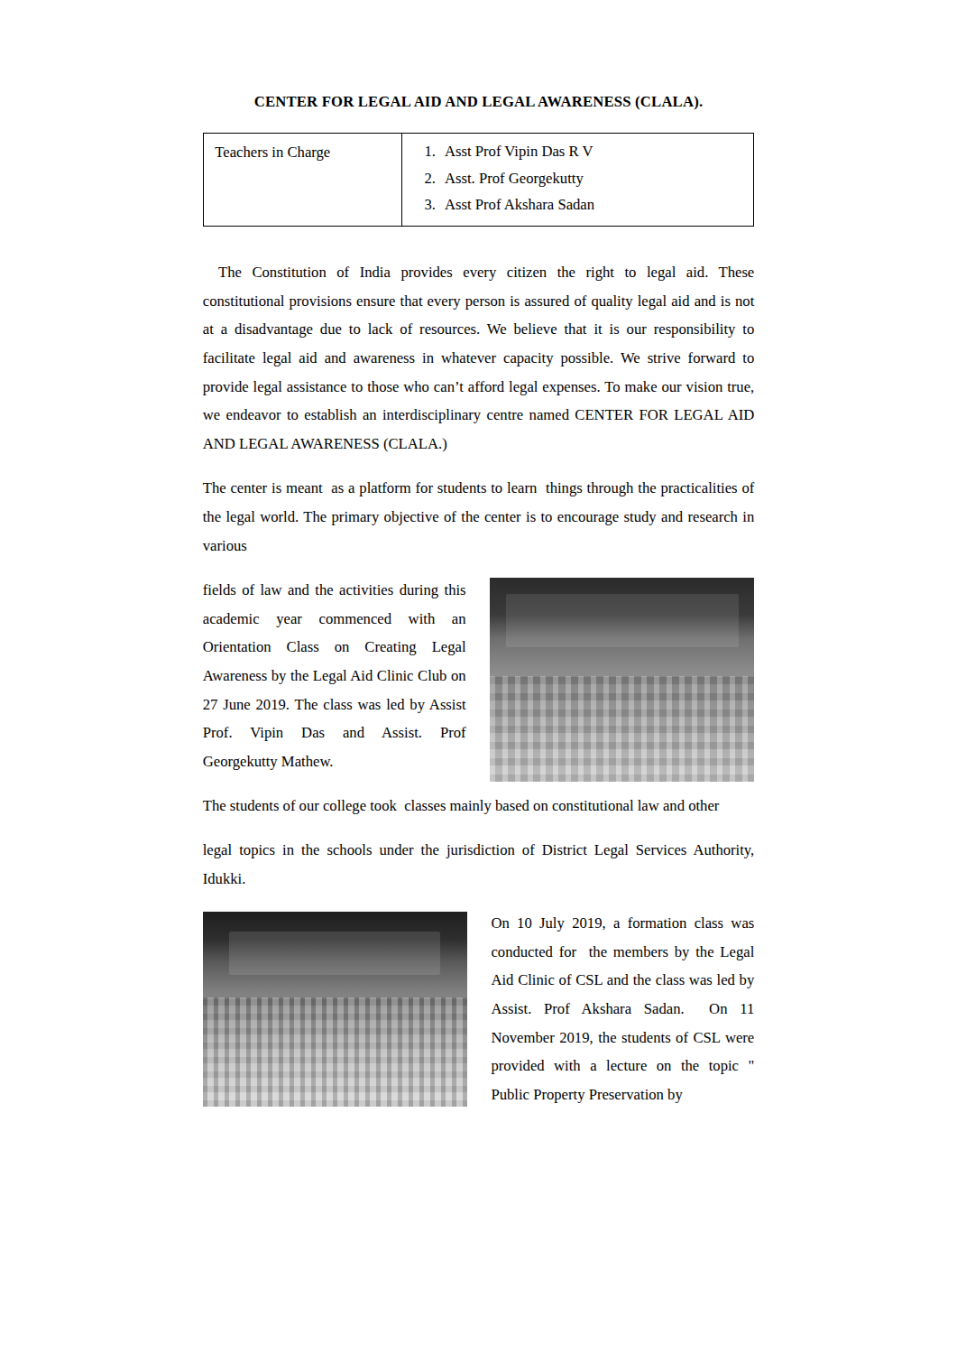CENTER FOR LEGAL AID AND LEGAL AWARENESS (CLALA).
| Teachers in Charge | Asst Prof Vipin Das R V Asst. Prof Georgekutty Asst Prof Akshara Sadan |
The Constitution of India provides every citizen the right to legal aid. These constitutional provisions ensure that every person is assured of quality legal aid and is not at a disadvantage due to lack of resources. We believe that it is our responsibility to facilitate legal aid and awareness in whatever capacity possible. We strive forward to provide legal assistance to those who can’t afford legal expenses. To make our vision true, we endeavor to establish an interdisciplinary centre named CENTER FOR LEGAL AID AND LEGAL AWARENESS (CLALA.)
The center is meant as a platform for students to learn things through the practicalities of the legal world. The primary objective of the center is to encourage study and research in various
fields of law and the activities during this academic year commenced with an Orientation Class on Creating Legal Awareness by the Legal Aid Clinic Club on 27 June 2019. The class was led by Assist Prof. Vipin Das and Assist. Prof Georgekutty Mathew.
The students of our college took classes mainly based on constitutional law and other
legal topics in the schools under the jurisdiction of District Legal Services Authority, Idukki.
On 10 July 2019, a formation class was conducted for the members by the Legal Aid Clinic of CSL and the class was led by Assist. Prof Akshara Sadan. On 11 November 2019, the students of CSL were provided with a lecture on the topic " Public Property Preservation by